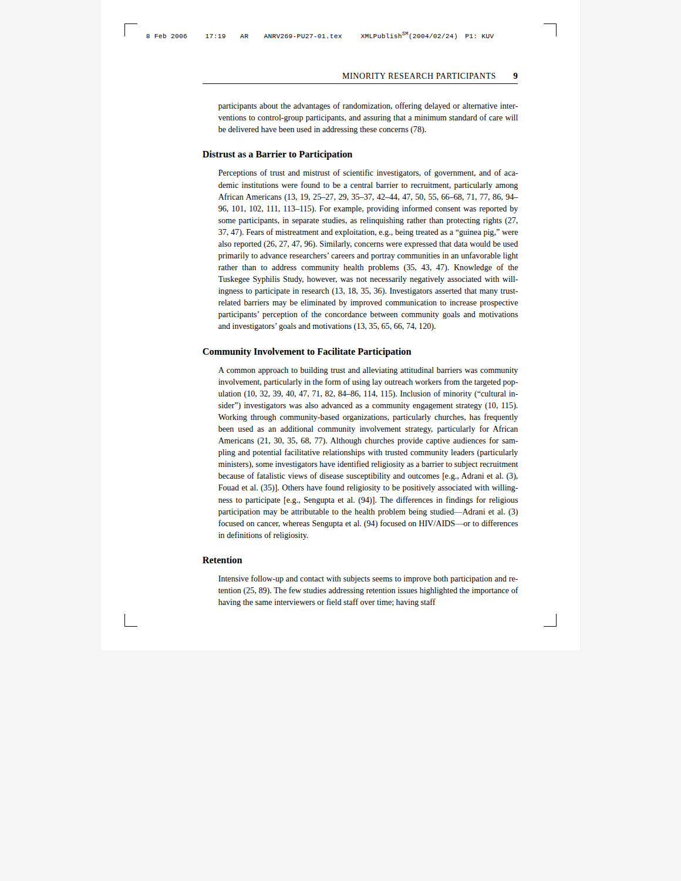8 Feb 200617:19 AR ANRV269-PU27-01.tex XMLPublishSM(2004/02/24) P1: KUV
MINORITY RESEARCH PARTICIPANTS9
participants about the advantages of randomization, offering delayed or alternative interventions to control-group participants, and assuring that a minimum standard of care will be delivered have been used in addressing these concerns (78).
Distrust as a Barrier to Participation
Perceptions of trust and mistrust of scientific investigators, of government, and of academic institutions were found to be a central barrier to recruitment, particularly among African Americans (13, 19, 25–27, 29, 35–37, 42–44, 47, 50, 55, 66–68, 71, 77, 86, 94–96, 101, 102, 111, 113–115). For example, providing informed consent was reported by some participants, in separate studies, as relinquishing rather than protecting rights (27, 37, 47). Fears of mistreatment and exploitation, e.g., being treated as a “guinea pig,” were also reported (26, 27, 47, 96). Similarly, concerns were expressed that data would be used primarily to advance researchers’ careers and portray communities in an unfavorable light rather than to address community health problems (35, 43, 47). Knowledge of the Tuskegee Syphilis Study, however, was not necessarily negatively associated with willingness to participate in research (13, 18, 35, 36). Investigators asserted that many trust-related barriers may be eliminated by improved communication to increase prospective participants’ perception of the concordance between community goals and motivations and investigators’ goals and motivations (13, 35, 65, 66, 74, 120).
Community Involvement to Facilitate Participation
A common approach to building trust and alleviating attitudinal barriers was community involvement, particularly in the form of using lay outreach workers from the targeted population (10, 32, 39, 40, 47, 71, 82, 84–86, 114, 115). Inclusion of minority (“cultural insider”) investigators was also advanced as a community engagement strategy (10, 115). Working through community-based organizations, particularly churches, has frequently been used as an additional community involvement strategy, particularly for African Americans (21, 30, 35, 68, 77). Although churches provide captive audiences for sampling and potential facilitative relationships with trusted community leaders (particularly ministers), some investigators have identified religiosity as a barrier to subject recruitment because of fatalistic views of disease susceptibility and outcomes [e.g., Adrani et al. (3), Fouad et al. (35)]. Others have found religiosity to be positively associated with willingness to participate [e.g., Sengupta et al. (94)]. The differences in findings for religious participation may be attributable to the health problem being studied—Adrani et al. (3) focused on cancer, whereas Sengupta et al. (94) focused on HIV/AIDS—or to differences in definitions of religiosity.
Retention
Intensive follow-up and contact with subjects seems to improve both participation and retention (25, 89). The few studies addressing retention issues highlighted the importance of having the same interviewers or field staff over time; having staff